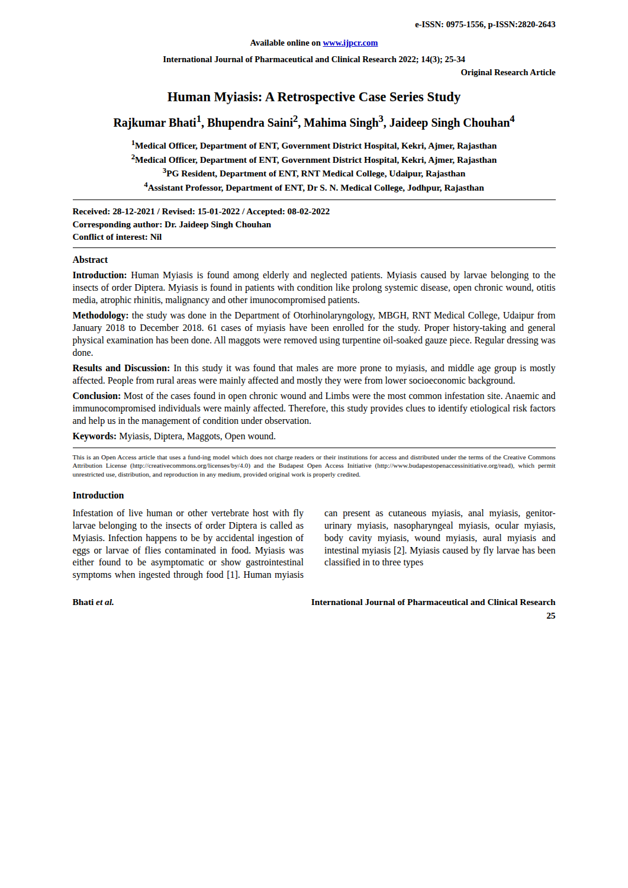e-ISSN: 0975-1556, p-ISSN:2820-2643
Available online on www.ijpcr.com
International Journal of Pharmaceutical and Clinical Research 2022; 14(3); 25-34
Original Research Article
Human Myiasis: A Retrospective Case Series Study
Rajkumar Bhati1, Bhupendra Saini2, Mahima Singh3, Jaideep Singh Chouhan4
1Medical Officer, Department of ENT, Government District Hospital, Kekri, Ajmer, Rajasthan
2Medical Officer, Department of ENT, Government District Hospital, Kekri, Ajmer, Rajasthan
3PG Resident, Department of ENT, RNT Medical College, Udaipur, Rajasthan
4Assistant Professor, Department of ENT, Dr S. N. Medical College, Jodhpur, Rajasthan
Received: 28-12-2021 / Revised: 15-01-2022 / Accepted: 08-02-2022
Corresponding author: Dr. Jaideep Singh Chouhan
Conflict of interest: Nil
Abstract
Introduction: Human Myiasis is found among elderly and neglected patients. Myiasis caused by larvae belonging to the insects of order Diptera. Myiasis is found in patients with condition like prolong systemic disease, open chronic wound, otitis media, atrophic rhinitis, malignancy and other imunocompromised patients.
Methodology: the study was done in the Department of Otorhinolaryngology, MBGH, RNT Medical College, Udaipur from January 2018 to December 2018. 61 cases of myiasis have been enrolled for the study. Proper history-taking and general physical examination has been done. All maggots were removed using turpentine oil-soaked gauze piece. Regular dressing was done.
Results and Discussion: In this study it was found that males are more prone to myiasis, and middle age group is mostly affected. People from rural areas were mainly affected and mostly they were from lower socioeconomic background.
Conclusion: Most of the cases found in open chronic wound and Limbs were the most common infestation site. Anaemic and immunocompromised individuals were mainly affected. Therefore, this study provides clues to identify etiological risk factors and help us in the management of condition under observation.
Keywords: Myiasis, Diptera, Maggots, Open wound.
This is an Open Access article that uses a fund-ing model which does not charge readers or their institutions for access and distributed under the terms of the Creative Commons Attribution License (http://creativecommons.org/licenses/by/4.0) and the Budapest Open Access Initiative (http://www.budapestopenaccessinitiative.org/read), which permit unrestricted use, distribution, and reproduction in any medium, provided original work is properly credited.
Introduction
Infestation of live human or other vertebrate host with fly larvae belonging to the insects of order Diptera is called as Myiasis. Infection happens to be by accidental ingestion of eggs or larvae of flies contaminated in food. Myiasis was either found to be asymptomatic or show gastrointestinal symptoms when ingested through food [1]. Human myiasis can present as cutaneous myiasis, anal myiasis, genitor-urinary myiasis, nasopharyngeal myiasis, ocular myiasis, body cavity myiasis, wound myiasis, aural myiasis and intestinal myiasis [2]. Myiasis caused by fly larvae has been classified in to three types
Bhati et al. International Journal of Pharmaceutical and Clinical Research
25